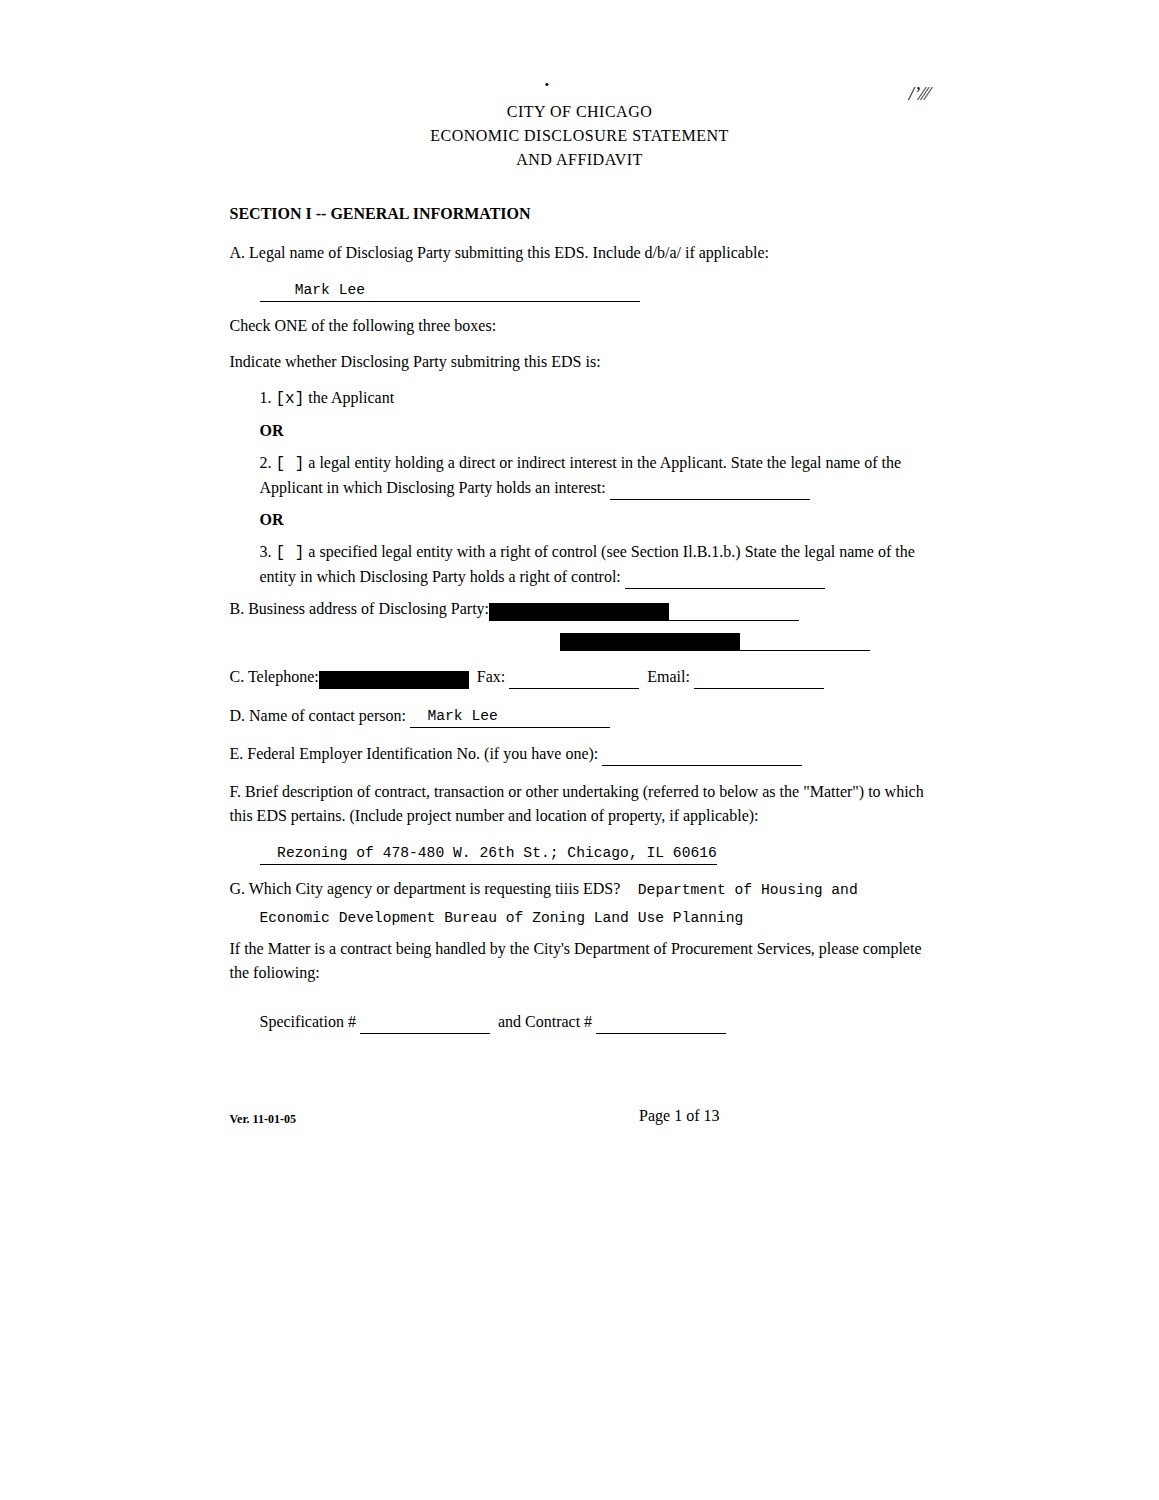•
/’⁄⁄⁄
CITY OF CHICAGO
ECONOMIC DISCLOSURE STATEMENT
AND AFFIDAVIT
SECTION I -- GENERAL INFORMATION
A. Legal name of Disclosiag Party submitting this EDS. Include d/b/a/ if applicable:
Mark Lee
Check ONE of the following three boxes:
Indicate whether Disclosing Party submitring this EDS is:
1. [x] the Applicant
OR
2. [ ] a legal entity holding a direct or indirect interest in the Applicant. State the legal name of the Applicant in which Disclosing Party holds an interest:
OR
3. [ ] a specified legal entity with a right of control (see Section Il.B.1.b.) State the legal name of the entity in which Disclosing Party holds a right of control:
B. Business address of Disclosing Party:
C. Telephone: Fax: Email:
D. Name of contact person: Mark Lee
E. Federal Employer Identification No. (if you have one):
F. Brief description of contract, transaction or other undertaking (referred to below as the "Matter") to which this EDS pertains. (Include project number and location of property, if applicable):
Rezoning of 478-480 W. 26th St.; Chicago, IL 60616
G. Which City agency or department is requesting tiiis EDS? Department of Housing and
Economic Development Bureau of Zoning Land Use Planning
If the Matter is a contract being handled by the City's Department of Procurement Services, please complete the foliowing:
Specification # and Contract #
Ver. 11-01-05
Page 1 of 13